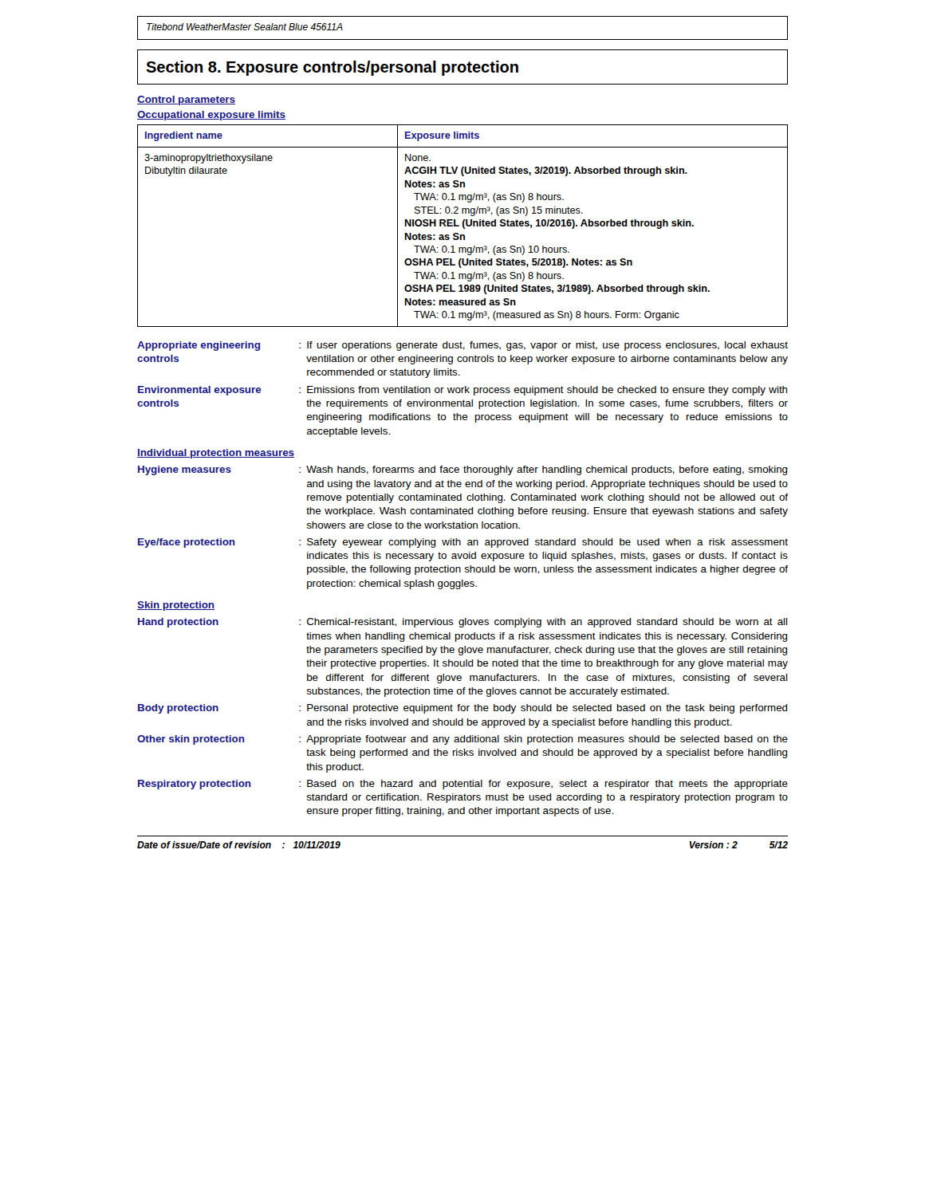Titebond WeatherMaster Sealant Blue 45611A
Section 8. Exposure controls/personal protection
Control parameters
Occupational exposure limits
| Ingredient name | Exposure limits |
| --- | --- |
| 3-aminopropyltriethoxysilane Dibutyltin dilaurate | None. ACGIH TLV (United States, 3/2019). Absorbed through skin. Notes: as Sn TWA: 0.1 mg/m³, (as Sn) 8 hours. STEL: 0.2 mg/m³, (as Sn) 15 minutes. NIOSH REL (United States, 10/2016). Absorbed through skin. Notes: as Sn TWA: 0.1 mg/m³, (as Sn) 10 hours. OSHA PEL (United States, 5/2018). Notes: as Sn TWA: 0.1 mg/m³, (as Sn) 8 hours. OSHA PEL 1989 (United States, 3/1989). Absorbed through skin. Notes: measured as Sn TWA: 0.1 mg/m³, (measured as Sn) 8 hours. Form: Organic |
| Appropriate engineering controls | : | If user operations generate dust, fumes, gas, vapor or mist, use process enclosures, local exhaust ventilation or other engineering controls to keep worker exposure to airborne contaminants below any recommended or statutory limits. |
| Environmental exposure controls | : | Emissions from ventilation or work process equipment should be checked to ensure they comply with the requirements of environmental protection legislation. In some cases, fume scrubbers, filters or engineering modifications to the process equipment will be necessary to reduce emissions to acceptable levels. |
Individual protection measures
| Hygiene measures | : | Wash hands, forearms and face thoroughly after handling chemical products, before eating, smoking and using the lavatory and at the end of the working period. Appropriate techniques should be used to remove potentially contaminated clothing. Contaminated work clothing should not be allowed out of the workplace. Wash contaminated clothing before reusing. Ensure that eyewash stations and safety showers are close to the workstation location. |
| Eye/face protection | : | Safety eyewear complying with an approved standard should be used when a risk assessment indicates this is necessary to avoid exposure to liquid splashes, mists, gases or dusts. If contact is possible, the following protection should be worn, unless the assessment indicates a higher degree of protection: chemical splash goggles. |
Skin protection
| Hand protection | : | Chemical-resistant, impervious gloves complying with an approved standard should be worn at all times when handling chemical products if a risk assessment indicates this is necessary. Considering the parameters specified by the glove manufacturer, check during use that the gloves are still retaining their protective properties. It should be noted that the time to breakthrough for any glove material may be different for different glove manufacturers. In the case of mixtures, consisting of several substances, the protection time of the gloves cannot be accurately estimated. |
| Body protection | : | Personal protective equipment for the body should be selected based on the task being performed and the risks involved and should be approved by a specialist before handling this product. |
| Other skin protection | : | Appropriate footwear and any additional skin protection measures should be selected based on the task being performed and the risks involved and should be approved by a specialist before handling this product. |
| Respiratory protection | : | Based on the hazard and potential for exposure, select a respirator that meets the appropriate standard or certification. Respirators must be used according to a respiratory protection program to ensure proper fitting, training, and other important aspects of use. |
Date of issue/Date of revision : 10/11/2019
Version : 2
5/12